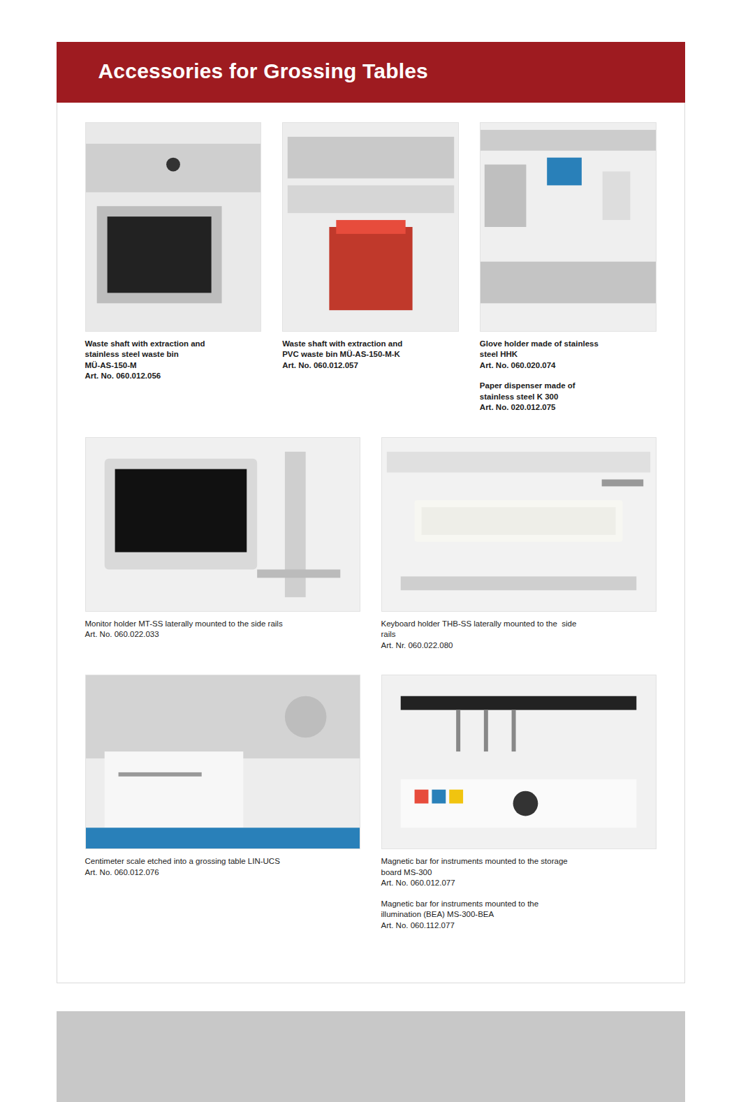Accessories for Grossing Tables
Waste shaft with extraction and
stainless steel waste bin
MÜ-AS-150-M
Art. No. 060.012.056
Waste shaft with extraction and
PVC waste bin MÜ-AS-150-M-K
Art. No. 060.012.057
Glove holder made of stainless
steel HHK
Art. No. 060.020.074
Paper dispenser made of
stainless steel K 300
Art. No. 020.012.075
Monitor holder MT-SS laterally mounted to the side rails
Art. No. 060.022.033
Keyboard holder THB-SS laterally mounted to the side
rails
Art. Nr. 060.022.080
Centimeter scale etched into a grossing table LIN-UCS
Art. No. 060.012.076
Magnetic bar for instruments mounted to the storage
board MS-300
Art. No. 060.012.077
Magnetic bar for instruments mounted to the
illumination (BEA) MS-300-BEA
Art. No. 060.112.077